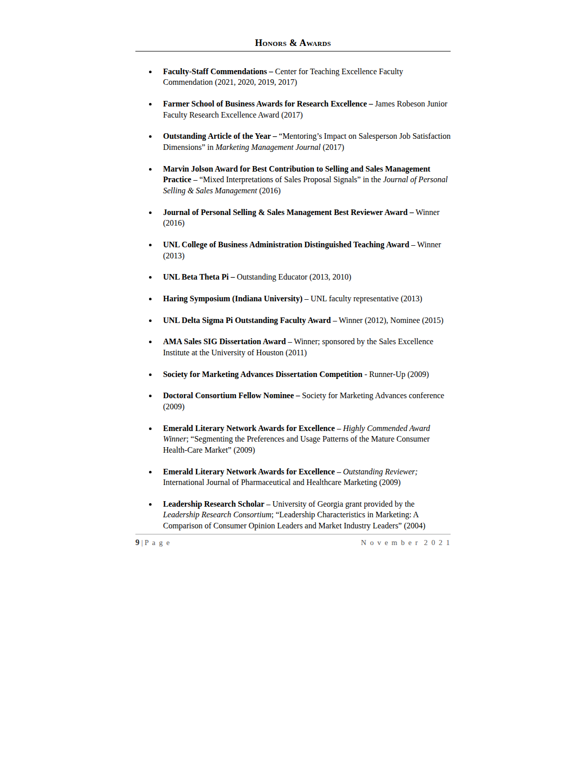Honors & Awards
Faculty-Staff Commendations – Center for Teaching Excellence Faculty Commendation (2021, 2020, 2019, 2017)
Farmer School of Business Awards for Research Excellence – James Robeson Junior Faculty Research Excellence Award (2017)
Outstanding Article of the Year – “Mentoring’s Impact on Salesperson Job Satisfaction Dimensions” in Marketing Management Journal (2017)
Marvin Jolson Award for Best Contribution to Selling and Sales Management Practice – “Mixed Interpretations of Sales Proposal Signals” in the Journal of Personal Selling & Sales Management (2016)
Journal of Personal Selling & Sales Management Best Reviewer Award – Winner (2016)
UNL College of Business Administration Distinguished Teaching Award – Winner (2013)
UNL Beta Theta Pi – Outstanding Educator (2013, 2010)
Haring Symposium (Indiana University) – UNL faculty representative (2013)
UNL Delta Sigma Pi Outstanding Faculty Award – Winner (2012), Nominee (2015)
AMA Sales SIG Dissertation Award – Winner; sponsored by the Sales Excellence Institute at the University of Houston (2011)
Society for Marketing Advances Dissertation Competition - Runner-Up (2009)
Doctoral Consortium Fellow Nominee – Society for Marketing Advances conference (2009)
Emerald Literary Network Awards for Excellence – Highly Commended Award Winner; “Segmenting the Preferences and Usage Patterns of the Mature Consumer Health-Care Market” (2009)
Emerald Literary Network Awards for Excellence – Outstanding Reviewer; International Journal of Pharmaceutical and Healthcare Marketing (2009)
Leadership Research Scholar – University of Georgia grant provided by the Leadership Research Consortium; “Leadership Characteristics in Marketing: A Comparison of Consumer Opinion Leaders and Market Industry Leaders” (2004)
9 | P a g e
N o v e m b e r 2 0 2 1